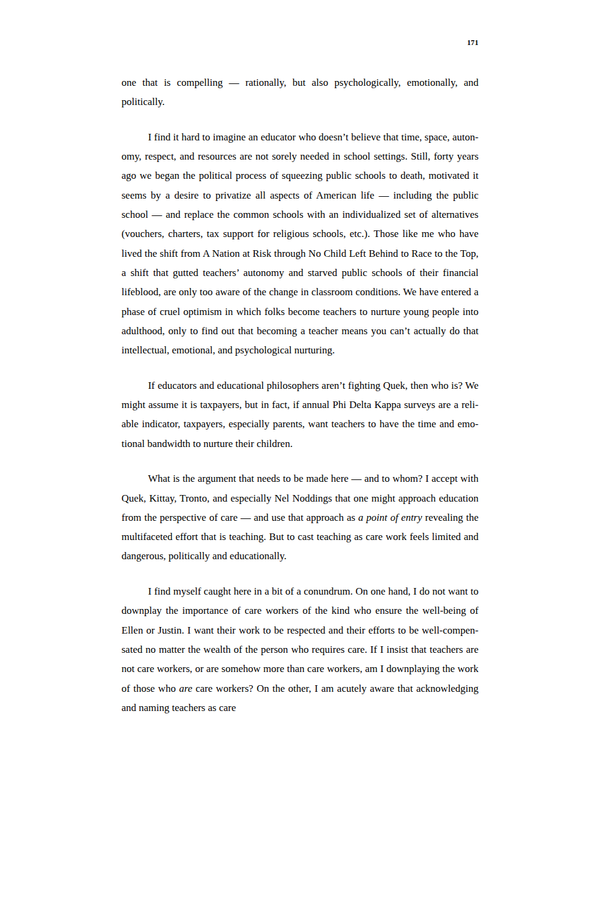171
one that is compelling — rationally, but also psychologically, emotionally, and politically.
I find it hard to imagine an educator who doesn’t believe that time, space, autonomy, respect, and resources are not sorely needed in school settings. Still, forty years ago we began the political process of squeezing public schools to death, motivated it seems by a desire to privatize all aspects of American life — including the public school — and replace the common schools with an individualized set of alternatives (vouchers, charters, tax support for religious schools, etc.). Those like me who have lived the shift from A Nation at Risk through No Child Left Behind to Race to the Top, a shift that gutted teachers’ autonomy and starved public schools of their financial lifeblood, are only too aware of the change in classroom conditions. We have entered a phase of cruel optimism in which folks become teachers to nurture young people into adulthood, only to find out that becoming a teacher means you can’t actually do that intellectual, emotional, and psychological nurturing.
If educators and educational philosophers aren’t fighting Quek, then who is? We might assume it is taxpayers, but in fact, if annual Phi Delta Kappa surveys are a reliable indicator, taxpayers, especially parents, want teachers to have the time and emotional bandwidth to nurture their children.
What is the argument that needs to be made here — and to whom? I accept with Quek, Kittay, Tronto, and especially Nel Noddings that one might approach education from the perspective of care — and use that approach as a point of entry revealing the multifaceted effort that is teaching. But to cast teaching as care work feels limited and dangerous, politically and educationally.
I find myself caught here in a bit of a conundrum. On one hand, I do not want to downplay the importance of care workers of the kind who ensure the well-being of Ellen or Justin. I want their work to be respected and their efforts to be well-compensated no matter the wealth of the person who requires care. If I insist that teachers are not care workers, or are somehow more than care workers, am I downplaying the work of those who are care workers? On the other, I am acutely aware that acknowledging and naming teachers as care